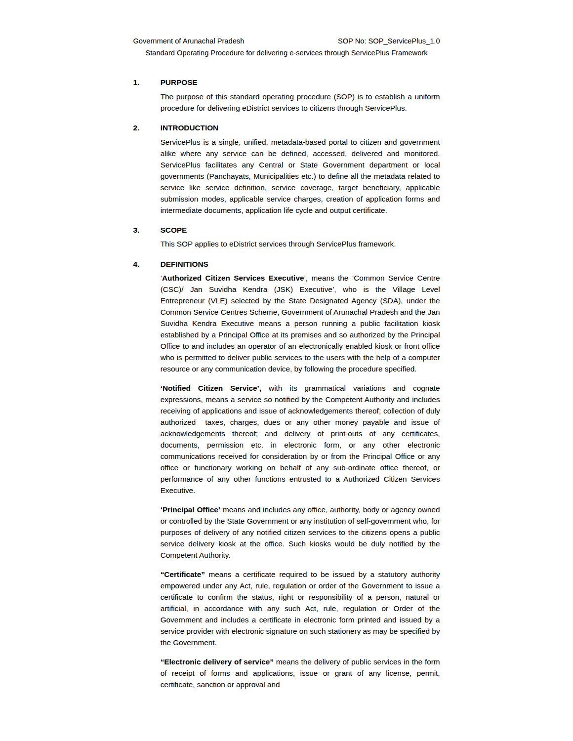Government of Arunachal Pradesh
SOP No: SOP_ServicePlus_1.0
Standard Operating Procedure for delivering e-services through ServicePlus Framework
1.
PURPOSE
The purpose of this standard operating procedure (SOP) is to establish a uniform procedure for delivering eDistrict services to citizens through ServicePlus.
2.
INTRODUCTION
ServicePlus is a single, unified, metadata-based portal to citizen and government alike where any service can be defined, accessed, delivered and monitored. ServicePlus facilitates any Central or State Government department or local governments (Panchayats, Municipalities etc.) to define all the metadata related to service like service definition, service coverage, target beneficiary, applicable submission modes, applicable service charges, creation of application forms and intermediate documents, application life cycle and output certificate.
3.
SCOPE
This SOP applies to eDistrict services through ServicePlus framework.
4.
DEFINITIONS
‘Authorized Citizen Services Executive’, means the ‘Common Service Centre (CSC)/ Jan Suvidha Kendra (JSK) Executive’, who is the Village Level Entrepreneur (VLE) selected by the State Designated Agency (SDA), under the Common Service Centres Scheme, Government of Arunachal Pradesh and the Jan Suvidha Kendra Executive means a person running a public facilitation kiosk established by a Principal Office at its premises and so authorized by the Principal Office to and includes an operator of an electronically enabled kiosk or front office who is permitted to deliver public services to the users with the help of a computer resource or any communication device, by following the procedure specified.
‘Notified Citizen Service’, with its grammatical variations and cognate expressions, means a service so notified by the Competent Authority and includes receiving of applications and issue of acknowledgements thereof; collection of duly authorized taxes, charges, dues or any other money payable and issue of acknowledgements thereof; and delivery of print-outs of any certificates, documents, permission etc. in electronic form, or any other electronic communications received for consideration by or from the Principal Office or any office or functionary working on behalf of any sub-ordinate office thereof, or performance of any other functions entrusted to a Authorized Citizen Services Executive.
‘Principal Office’ means and includes any office, authority, body or agency owned or controlled by the State Government or any institution of self-government who, for purposes of delivery of any notified citizen services to the citizens opens a public service delivery kiosk at the office. Such kiosks would be duly notified by the Competent Authority.
“Certificate” means a certificate required to be issued by a statutory authority empowered under any Act, rule, regulation or order of the Government to issue a certificate to confirm the status, right or responsibility of a person, natural or artificial, in accordance with any such Act, rule, regulation or Order of the Government and includes a certificate in electronic form printed and issued by a service provider with electronic signature on such stationery as may be specified by the Government.
“Electronic delivery of service” means the delivery of public services in the form of receipt of forms and applications, issue or grant of any license, permit, certificate, sanction or approval and